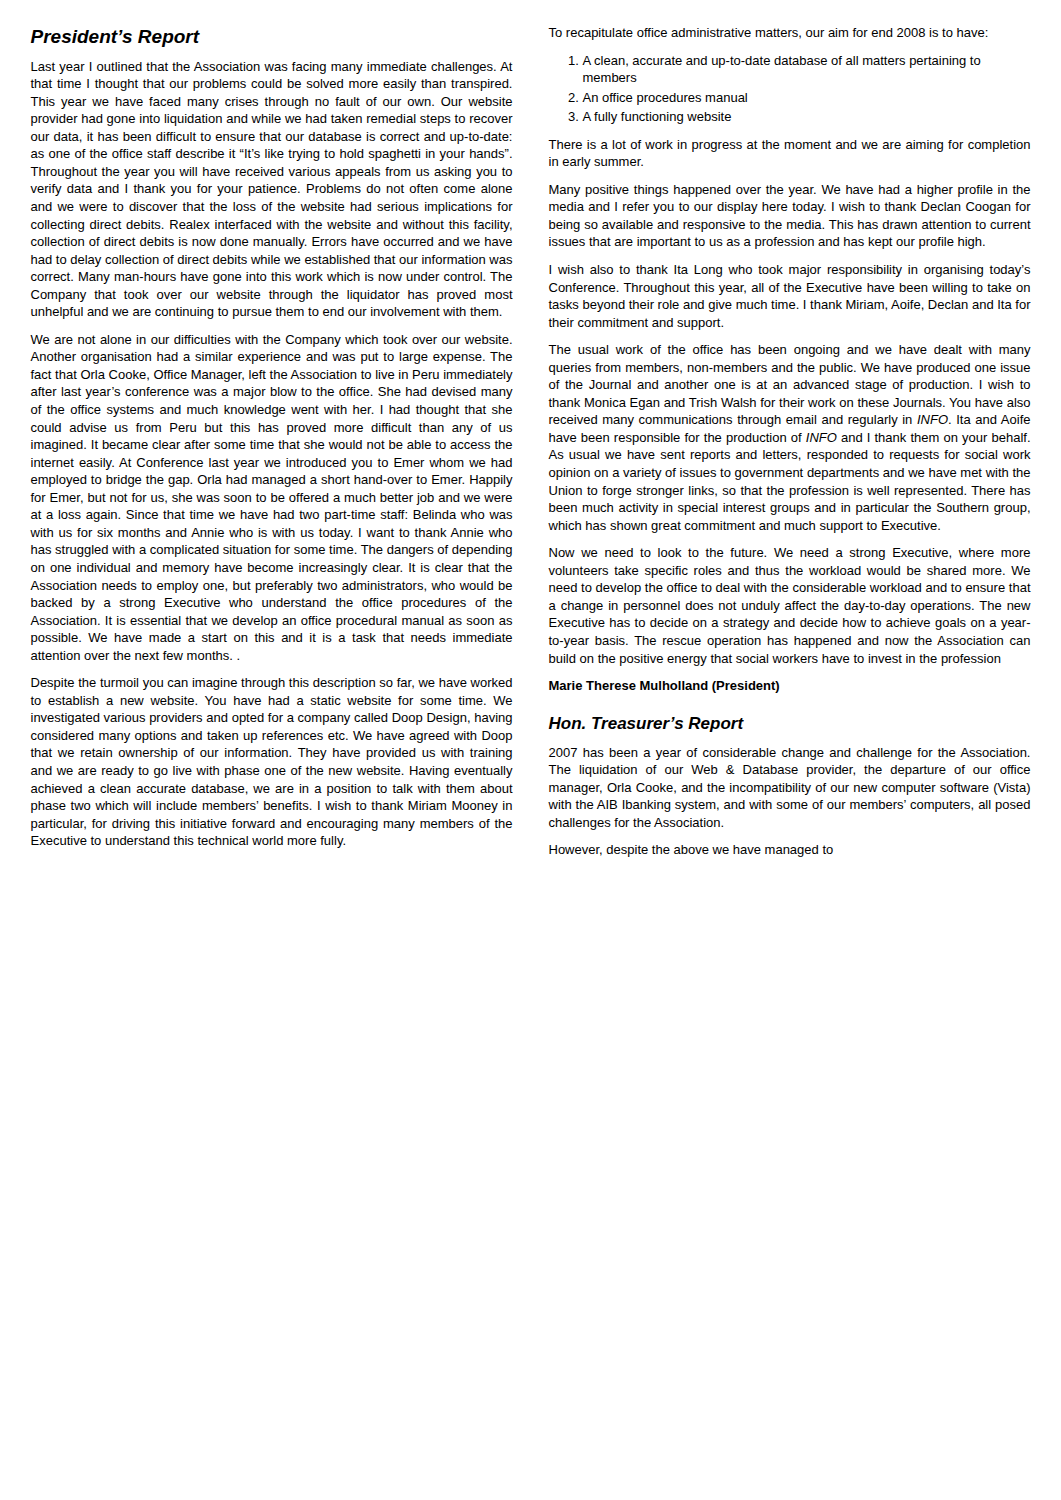President’s Report
Last year I outlined that the Association was facing many immediate challenges. At that time I thought that our problems could be solved more easily than transpired. This year we have faced many crises through no fault of our own. Our website provider had gone into liquidation and while we had taken remedial steps to recover our data, it has been difficult to ensure that our database is correct and up-to-date: as one of the office staff describe it “It’s like trying to hold spaghetti in your hands”. Throughout the year you will have received various appeals from us asking you to verify data and I thank you for your patience. Problems do not often come alone and we were to discover that the loss of the website had serious implications for collecting direct debits. Realex interfaced with the website and without this facility, collection of direct debits is now done manually. Errors have occurred and we have had to delay collection of direct debits while we established that our information was correct. Many man-hours have gone into this work which is now under control. The Company that took over our website through the liquidator has proved most unhelpful and we are continuing to pursue them to end our involvement with them.
We are not alone in our difficulties with the Company which took over our website. Another organisation had a similar experience and was put to large expense. The fact that Orla Cooke, Office Manager, left the Association to live in Peru immediately after last year’s conference was a major blow to the office. She had devised many of the office systems and much knowledge went with her. I had thought that she could advise us from Peru but this has proved more difficult than any of us imagined. It became clear after some time that she would not be able to access the internet easily. At Conference last year we introduced you to Emer whom we had employed to bridge the gap. Orla had managed a short hand-over to Emer. Happily for Emer, but not for us, she was soon to be offered a much better job and we were at a loss again. Since that time we have had two part-time staff: Belinda who was with us for six months and Annie who is with us today. I want to thank Annie who has struggled with a complicated situation for some time. The dangers of depending on one individual and memory have become increasingly clear. It is clear that the Association needs to employ one, but preferably two administrators, who would be backed by a strong Executive who understand the office procedures of the Association. It is essential that we develop an office procedural manual as soon as possible. We have made a start on this and it is a task that needs immediate attention over the next few months. .
Despite the turmoil you can imagine through this description so far, we have worked to establish a new website. You have had a static website for some time. We investigated various providers and opted for a company called Doop Design, having considered many options and taken up references etc. We have agreed with Doop that we retain ownership of our information. They have provided us with training and we are ready to go live with phase one of the new website. Having eventually achieved a clean accurate database, we are in a position to talk with them about phase two which will include members’ benefits. I wish to thank Miriam Mooney in particular, for driving this initiative forward and encouraging many members of the Executive to understand this technical world more fully.
To recapitulate office administrative matters, our aim for end 2008 is to have:
A clean, accurate and up-to-date database of all matters pertaining to members
An office procedures manual
A fully functioning website
There is a lot of work in progress at the moment and we are aiming for completion in early summer.
Many positive things happened over the year. We have had a higher profile in the media and I refer you to our display here today. I wish to thank Declan Coogan for being so available and responsive to the media. This has drawn attention to current issues that are important to us as a profession and has kept our profile high.
I wish also to thank Ita Long who took major responsibility in organising today’s Conference. Throughout this year, all of the Executive have been willing to take on tasks beyond their role and give much time. I thank Miriam, Aoife, Declan and Ita for their commitment and support.
The usual work of the office has been ongoing and we have dealt with many queries from members, non-members and the public. We have produced one issue of the Journal and another one is at an advanced stage of production. I wish to thank Monica Egan and Trish Walsh for their work on these Journals. You have also received many communications through email and regularly in INFO. Ita and Aoife have been responsible for the production of INFO and I thank them on your behalf. As usual we have sent reports and letters, responded to requests for social work opinion on a variety of issues to government departments and we have met with the Union to forge stronger links, so that the profession is well represented. There has been much activity in special interest groups and in particular the Southern group, which has shown great commitment and much support to Executive.
Now we need to look to the future. We need a strong Executive, where more volunteers take specific roles and thus the workload would be shared more. We need to develop the office to deal with the considerable workload and to ensure that a change in personnel does not unduly affect the day-to-day operations. The new Executive has to decide on a strategy and decide how to achieve goals on a year-to-year basis. The rescue operation has happened and now the Association can build on the positive energy that social workers have to invest in the profession
Marie Therese Mulholland (President)
Hon. Treasurer’s Report
2007 has been a year of considerable change and challenge for the Association. The liquidation of our Web & Database provider, the departure of our office manager, Orla Cooke, and the incompatibility of our new computer software (Vista) with the AIB Ibanking system, and with some of our members’ computers, all posed challenges for the Association.
However, despite the above we have managed to